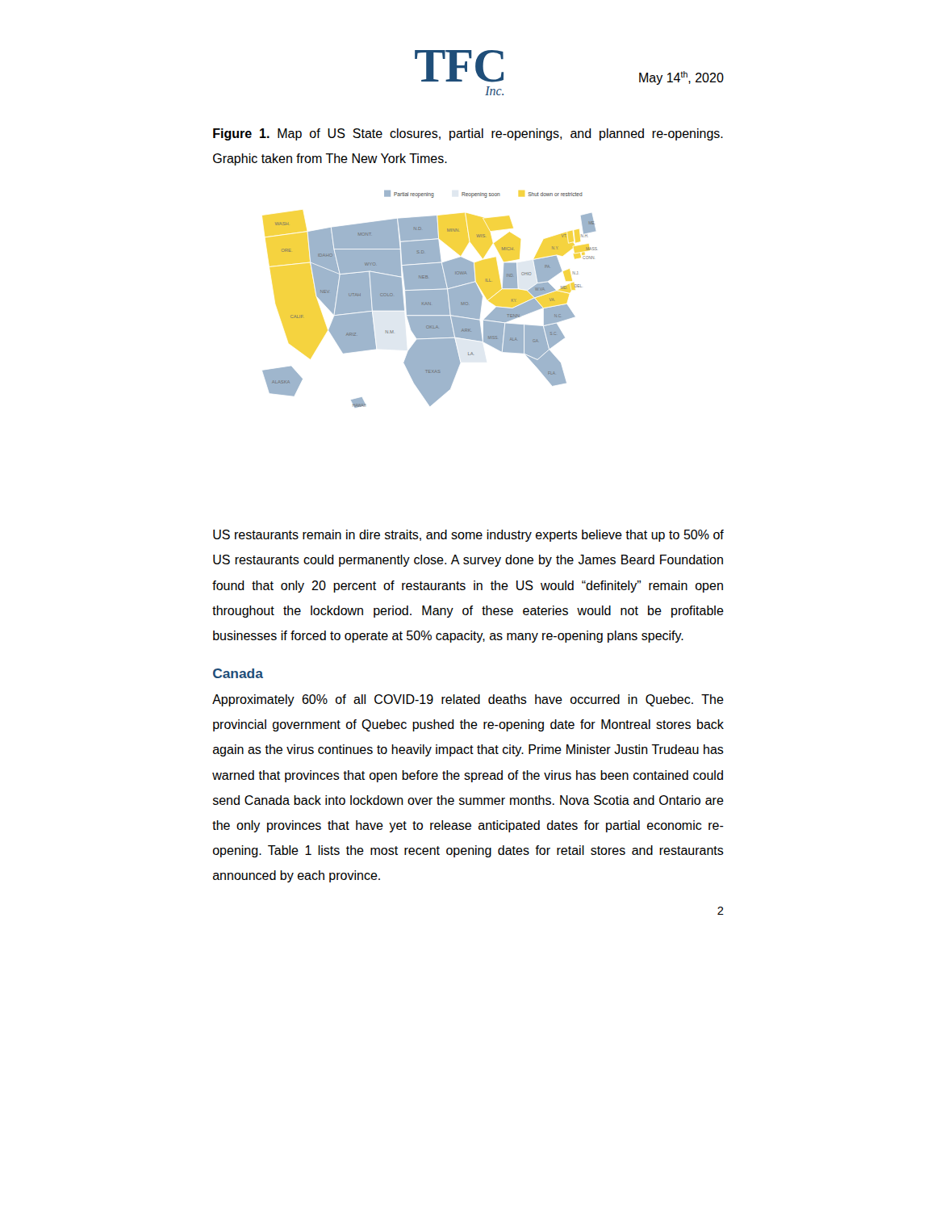TFC Inc.
May 14th, 2020
Figure 1. Map of US State closures, partial re-openings, and planned re-openings. Graphic taken from The New York Times.
Partial reopening Reopening soon Shut down or restricted WASH. ORE. CALIF. IDAHO NEV. UTAH ARIZ. MONT. WYO. COLO. N.M. N.D. S.D. NEB. KAN. OKLA. TEXAS MINN. IOWA MO. ARK. LA. WIS. ILL. MICH. IND. OHIO KY. TENN. MISS. ALA. GA. FLA. S.C. N.C. VA. W.VA. PA. N.Y. MD. DEL. N.J. CONN. MASS. VT. N.H. ME. ALASKA HAWAII
US restaurants remain in dire straits, and some industry experts believe that up to 50% of US restaurants could permanently close. A survey done by the James Beard Foundation found that only 20 percent of restaurants in the US would “definitely” remain open throughout the lockdown period. Many of these eateries would not be profitable businesses if forced to operate at 50% capacity, as many re-opening plans specify.
Canada
Approximately 60% of all COVID-19 related deaths have occurred in Quebec. The provincial government of Quebec pushed the re-opening date for Montreal stores back again as the virus continues to heavily impact that city. Prime Minister Justin Trudeau has warned that provinces that open before the spread of the virus has been contained could send Canada back into lockdown over the summer months. Nova Scotia and Ontario are the only provinces that have yet to release anticipated dates for partial economic re-opening. Table 1 lists the most recent opening dates for retail stores and restaurants announced by each province.
2